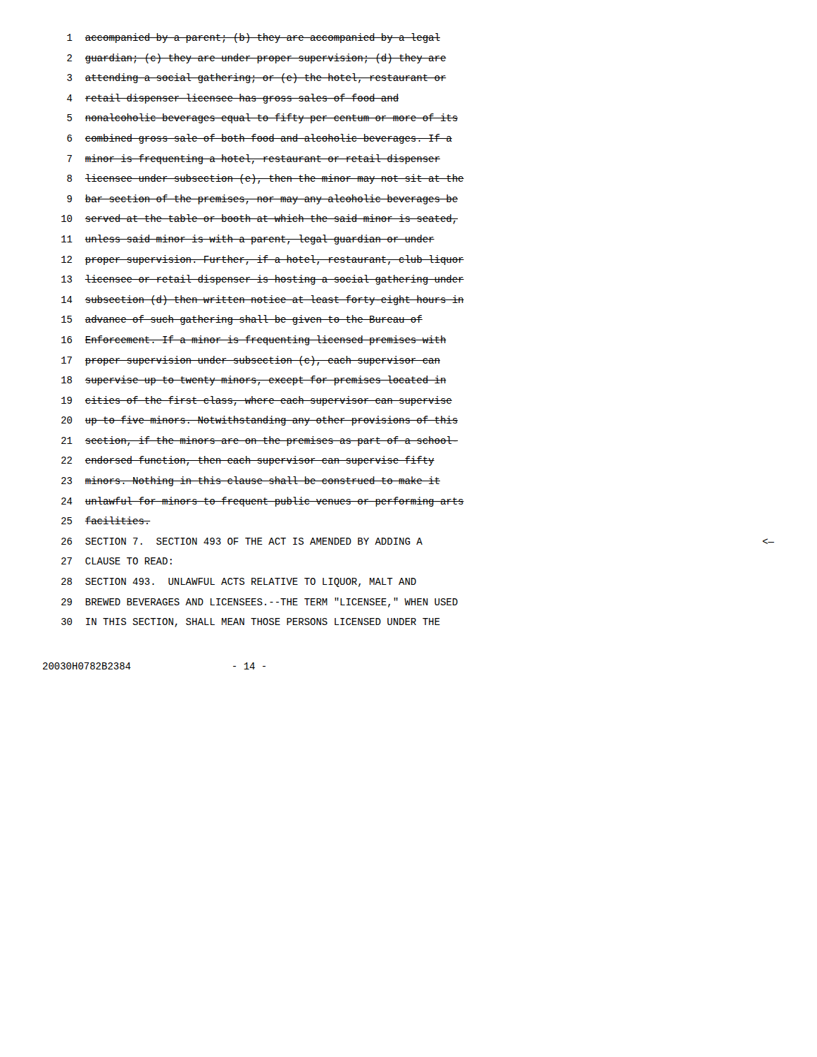| 1 | accompanied by a parent; (b) they are accompanied by a legal |
| 2 | guardian; (c) they are under proper supervision; (d) they are |
| 3 | attending a social gathering; or (e) the hotel, restaurant or |
| 4 | retail dispenser licensee has gross sales of food and |
| 5 | nonalcoholic beverages equal to fifty per centum or more of its |
| 6 | combined gross sale of both food and alcoholic beverages. If a |
| 7 | minor is frequenting a hotel, restaurant or retail dispenser |
| 8 | licensee under subsection (e), then the minor may not sit at the |
| 9 | bar section of the premises, nor may any alcoholic beverages be |
| 10 | served at the table or booth at which the said minor is seated, |
| 11 | unless said minor is with a parent, legal guardian or under |
| 12 | proper supervision. Further, if a hotel, restaurant, club liquor |
| 13 | licensee or retail dispenser is hosting a social gathering under |
| 14 | subsection (d) then written notice at least forty-eight hours in |
| 15 | advance of such gathering shall be given to the Bureau of |
| 16 | Enforcement. If a minor is frequenting licensed premises with |
| 17 | proper supervision under subsection (c), each supervisor can |
| 18 | supervise up to twenty minors, except for premises located in |
| 19 | cities of the first class, where each supervisor can supervise |
| 20 | up to five minors. Notwithstanding any other provisions of this |
| 21 | section, if the minors are on the premises as part of a school- |
| 22 | endorsed function, then each supervisor can supervise fifty |
| 23 | minors. Nothing in this clause shall be construed to make it |
| 24 | unlawful for minors to frequent public venues or performing arts |
| 25 | facilities. |
| 26 | SECTION 7. SECTION 493 OF THE ACT IS AMENDED BY ADDING A <— |
| 27 | CLAUSE TO READ: |
| 28 | SECTION 493. UNLAWFUL ACTS RELATIVE TO LIQUOR, MALT AND |
| 29 | BREWED BEVERAGES AND LICENSEES.--THE TERM "LICENSEE," WHEN USED |
| 30 | IN THIS SECTION, SHALL MEAN THOSE PERSONS LICENSED UNDER THE |
20030H0782B2384 - 14 -